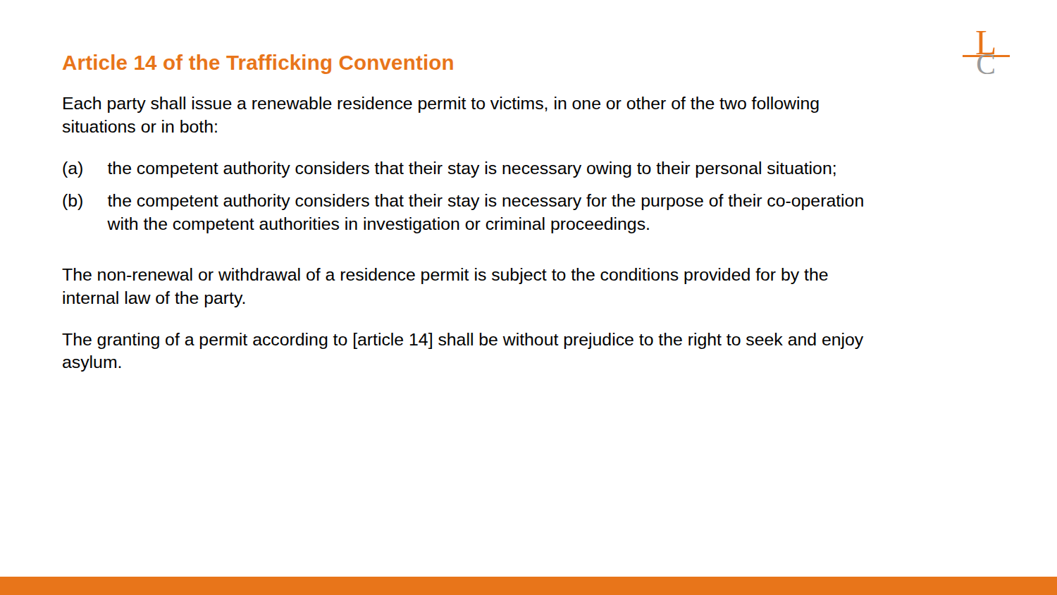L C
Article 14 of the Trafficking Convention
Each party shall issue a renewable residence permit to victims, in one or other of the two following situations or in both:
(a) the competent authority considers that their stay is necessary owing to their personal situation;
(b) the competent authority considers that their stay is necessary for the purpose of their co-operation with the competent authorities in investigation or criminal proceedings.
The non-renewal or withdrawal of a residence permit is subject to the conditions provided for by the internal law of the party.
The granting of a permit according to [article 14] shall be without prejudice to the right to seek and enjoy asylum.